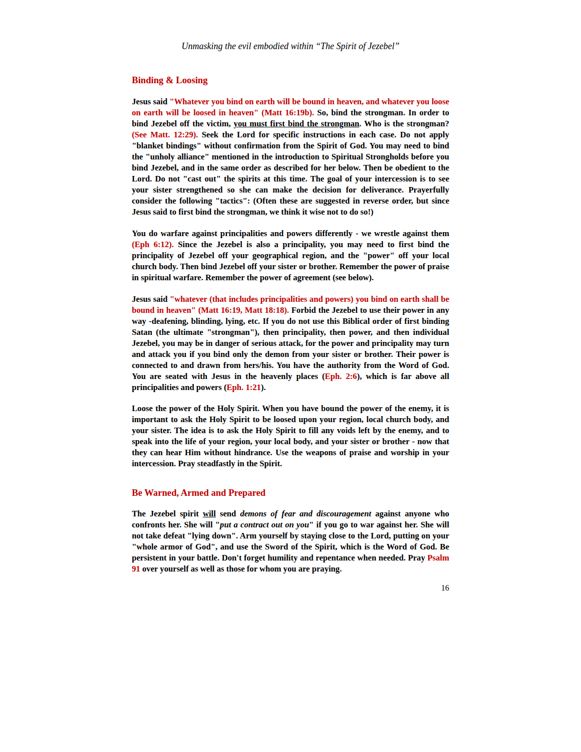Unmasking the evil embodied within “The Spirit of Jezebel”
Binding & Loosing
Jesus said "Whatever you bind on earth will be bound in heaven, and whatever you loose on earth will be loosed in heaven" (Matt 16:19b). So, bind the strongman. In order to bind Jezebel off the victim, you must first bind the strongman. Who is the strongman? (See Matt. 12:29). Seek the Lord for specific instructions in each case. Do not apply "blanket bindings" without confirmation from the Spirit of God. You may need to bind the "unholy alliance" mentioned in the introduction to Spiritual Strongholds before you bind Jezebel, and in the same order as described for her below. Then be obedient to the Lord. Do not "cast out" the spirits at this time. The goal of your intercession is to see your sister strengthened so she can make the decision for deliverance. Prayerfully consider the following "tactics": (Often these are suggested in reverse order, but since Jesus said to first bind the strongman, we think it wise not to do so!)
You do warfare against principalities and powers differently - we wrestle against them (Eph 6:12). Since the Jezebel is also a principality, you may need to first bind the principality of Jezebel off your geographical region, and the "power" off your local church body. Then bind Jezebel off your sister or brother. Remember the power of praise in spiritual warfare. Remember the power of agreement (see below).
Jesus said "whatever (that includes principalities and powers) you bind on earth shall be bound in heaven" (Matt 16:19, Matt 18:18). Forbid the Jezebel to use their power in any way -deafening, blinding, lying, etc. If you do not use this Biblical order of first binding Satan (the ultimate "strongman"), then principality, then power, and then individual Jezebel, you may be in danger of serious attack, for the power and principality may turn and attack you if you bind only the demon from your sister or brother. Their power is connected to and drawn from hers/his. You have the authority from the Word of God. You are seated with Jesus in the heavenly places (Eph. 2:6), which is far above all principalities and powers (Eph. 1:21).
Loose the power of the Holy Spirit. When you have bound the power of the enemy, it is important to ask the Holy Spirit to be loosed upon your region, local church body, and your sister. The idea is to ask the Holy Spirit to fill any voids left by the enemy, and to speak into the life of your region, your local body, and your sister or brother - now that they can hear Him without hindrance. Use the weapons of praise and worship in your intercession. Pray steadfastly in the Spirit.
Be Warned, Armed and Prepared
The Jezebel spirit will send demons of fear and discouragement against anyone who confronts her. She will "put a contract out on you" if you go to war against her. She will not take defeat "lying down". Arm yourself by staying close to the Lord, putting on your "whole armor of God", and use the Sword of the Spirit, which is the Word of God. Be persistent in your battle. Don't forget humility and repentance when needed. Pray Psalm 91 over yourself as well as those for whom you are praying.
16